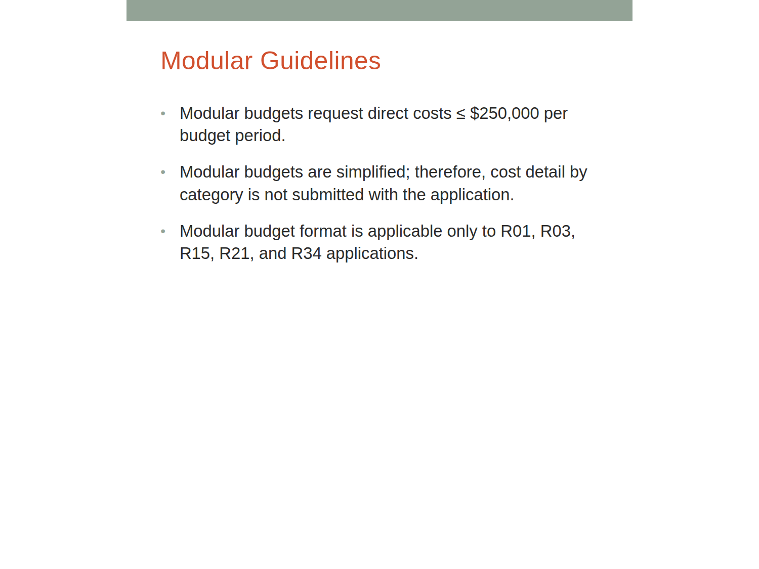Modular Guidelines
Modular budgets request direct costs ≤ $250,000 per budget period.
Modular budgets are simplified; therefore, cost detail by category is not submitted with the application.
Modular budget format is applicable only to R01, R03, R15, R21, and R34 applications.